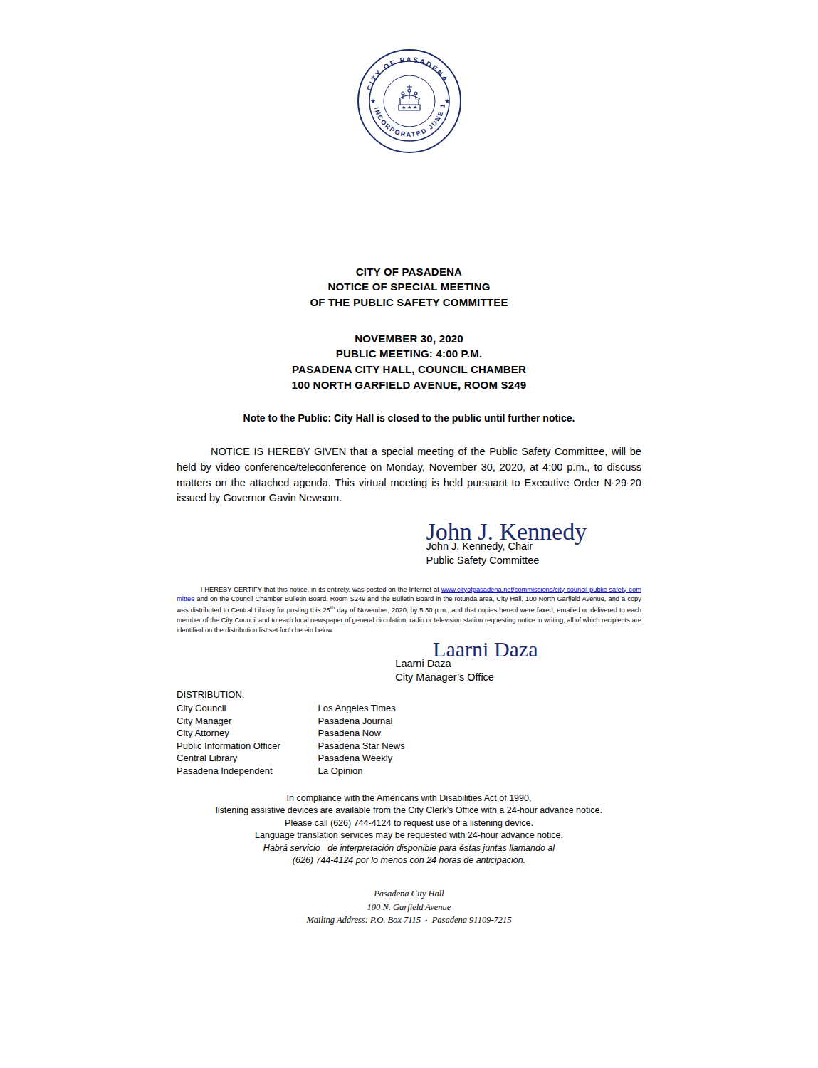CITY OF PASADENA INCORPORATED JUNE 1886 ★ ★ ★ ★ ★
CITY OF PASADENA
NOTICE OF SPECIAL MEETING
OF THE PUBLIC SAFETY COMMITTEE
NOVEMBER 30, 2020
PUBLIC MEETING: 4:00 P.M.
PASADENA CITY HALL, COUNCIL CHAMBER
100 NORTH GARFIELD AVENUE, ROOM S249
Note to the Public: City Hall is closed to the public until further notice.
NOTICE IS HEREBY GIVEN that a special meeting of the Public Safety Committee, will be held by video conference/teleconference on Monday, November 30, 2020, at 4:00 p.m., to discuss matters on the attached agenda. This virtual meeting is held pursuant to Executive Order N-29-20 issued by Governor Gavin Newsom.
John J. Kennedy
John J. Kennedy, Chair
Public Safety Committee
I HEREBY CERTIFY that this notice, in its entirety, was posted on the Internet at www.cityofpasadena.net/commissions/city-council-public-safety-committee and on the Council Chamber Bulletin Board, Room S249 and the Bulletin Board in the rotunda area, City Hall, 100 North Garfield Avenue, and a copy was distributed to Central Library for posting this 25th day of November, 2020, by 5:30 p.m., and that copies hereof were faxed, emailed or delivered to each member of the City Council and to each local newspaper of general circulation, radio or television station requesting notice in writing, all of which recipients are identified on the distribution list set forth herein below.
Laarni Daza
Laarni Daza
City Manager’s Office
DISTRIBUTION:
City Council
City Manager
City Attorney
Public Information Officer
Central Library
Pasadena Independent
Los Angeles Times
Pasadena Journal
Pasadena Now
Pasadena Star News
Pasadena Weekly
La Opinion
In compliance with the Americans with Disabilities Act of 1990,
listening assistive devices are available from the City Clerk’s Office with a 24-hour advance notice.
Please call (626) 744-4124 to request use of a listening device.
Language translation services may be requested with 24-hour advance notice.
Habrá servicio de interpretación disponible para éstas juntas llamando al
(626) 744-4124 por lo menos con 24 horas de anticipación.
Pasadena City Hall
100 N. Garfield Avenue
Mailing Address: P.O. Box 7115 · Pasadena 91109-7215